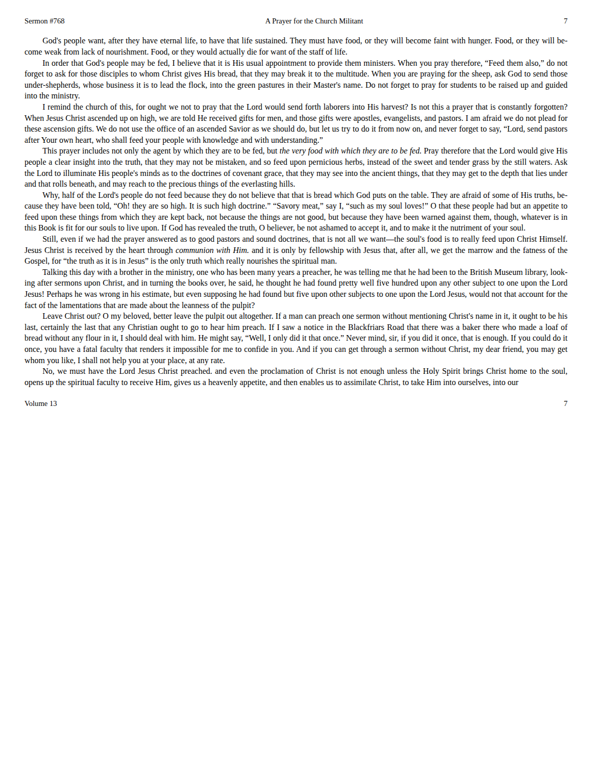Sermon #768 A Prayer for the Church Militant 7
God's people want, after they have eternal life, to have that life sustained. They must have food, or they will become faint with hunger. Food, or they will become weak from lack of nourishment. Food, or they would actually die for want of the staff of life.
In order that God's people may be fed, I believe that it is His usual appointment to provide them ministers. When you pray therefore, “Feed them also,” do not forget to ask for those disciples to whom Christ gives His bread, that they may break it to the multitude. When you are praying for the sheep, ask God to send those under-shepherds, whose business it is to lead the flock, into the green pastures in their Master's name. Do not forget to pray for students to be raised up and guided into the ministry.
I remind the church of this, for ought we not to pray that the Lord would send forth laborers into His harvest? Is not this a prayer that is constantly forgotten? When Jesus Christ ascended up on high, we are told He received gifts for men, and those gifts were apostles, evangelists, and pastors. I am afraid we do not plead for these ascension gifts. We do not use the office of an ascended Savior as we should do, but let us try to do it from now on, and never forget to say, “Lord, send pastors after Your own heart, who shall feed your people with knowledge and with understanding.”
This prayer includes not only the agent by which they are to be fed, but the very food with which they are to be fed. Pray therefore that the Lord would give His people a clear insight into the truth, that they may not be mistaken, and so feed upon pernicious herbs, instead of the sweet and tender grass by the still waters. Ask the Lord to illuminate His people's minds as to the doctrines of covenant grace, that they may see into the ancient things, that they may get to the depth that lies under and that rolls beneath, and may reach to the precious things of the everlasting hills.
Why, half of the Lord's people do not feed because they do not believe that that is bread which God puts on the table. They are afraid of some of His truths, because they have been told, “Oh! they are so high. It is such high doctrine.” “Savory meat,” say I, “such as my soul loves!” O that these people had but an appetite to feed upon these things from which they are kept back, not because the things are not good, but because they have been warned against them, though, whatever is in this Book is fit for our souls to live upon. If God has revealed the truth, O believer, be not ashamed to accept it, and to make it the nutriment of your soul.
Still, even if we had the prayer answered as to good pastors and sound doctrines, that is not all we want—the soul's food is to really feed upon Christ Himself. Jesus Christ is received by the heart through communion with Him. and it is only by fellowship with Jesus that, after all, we get the marrow and the fatness of the Gospel, for “the truth as it is in Jesus” is the only truth which really nourishes the spiritual man.
Talking this day with a brother in the ministry, one who has been many years a preacher, he was telling me that he had been to the British Museum library, looking after sermons upon Christ, and in turning the books over, he said, he thought he had found pretty well five hundred upon any other subject to one upon the Lord Jesus! Perhaps he was wrong in his estimate, but even supposing he had found but five upon other subjects to one upon the Lord Jesus, would not that account for the fact of the lamentations that are made about the leanness of the pulpit?
Leave Christ out? O my beloved, better leave the pulpit out altogether. If a man can preach one sermon without mentioning Christ's name in it, it ought to be his last, certainly the last that any Christian ought to go to hear him preach. If I saw a notice in the Blackfriars Road that there was a baker there who made a loaf of bread without any flour in it, I should deal with him. He might say, “Well, I only did it that once.” Never mind, sir, if you did it once, that is enough. If you could do it once, you have a fatal faculty that renders it impossible for me to confide in you. And if you can get through a sermon without Christ, my dear friend, you may get whom you like, I shall not help you at your place, at any rate.
No, we must have the Lord Jesus Christ preached. and even the proclamation of Christ is not enough unless the Holy Spirit brings Christ home to the soul, opens up the spiritual faculty to receive Him, gives us a heavenly appetite, and then enables us to assimilate Christ, to take Him into ourselves, into our
Volume 13 7